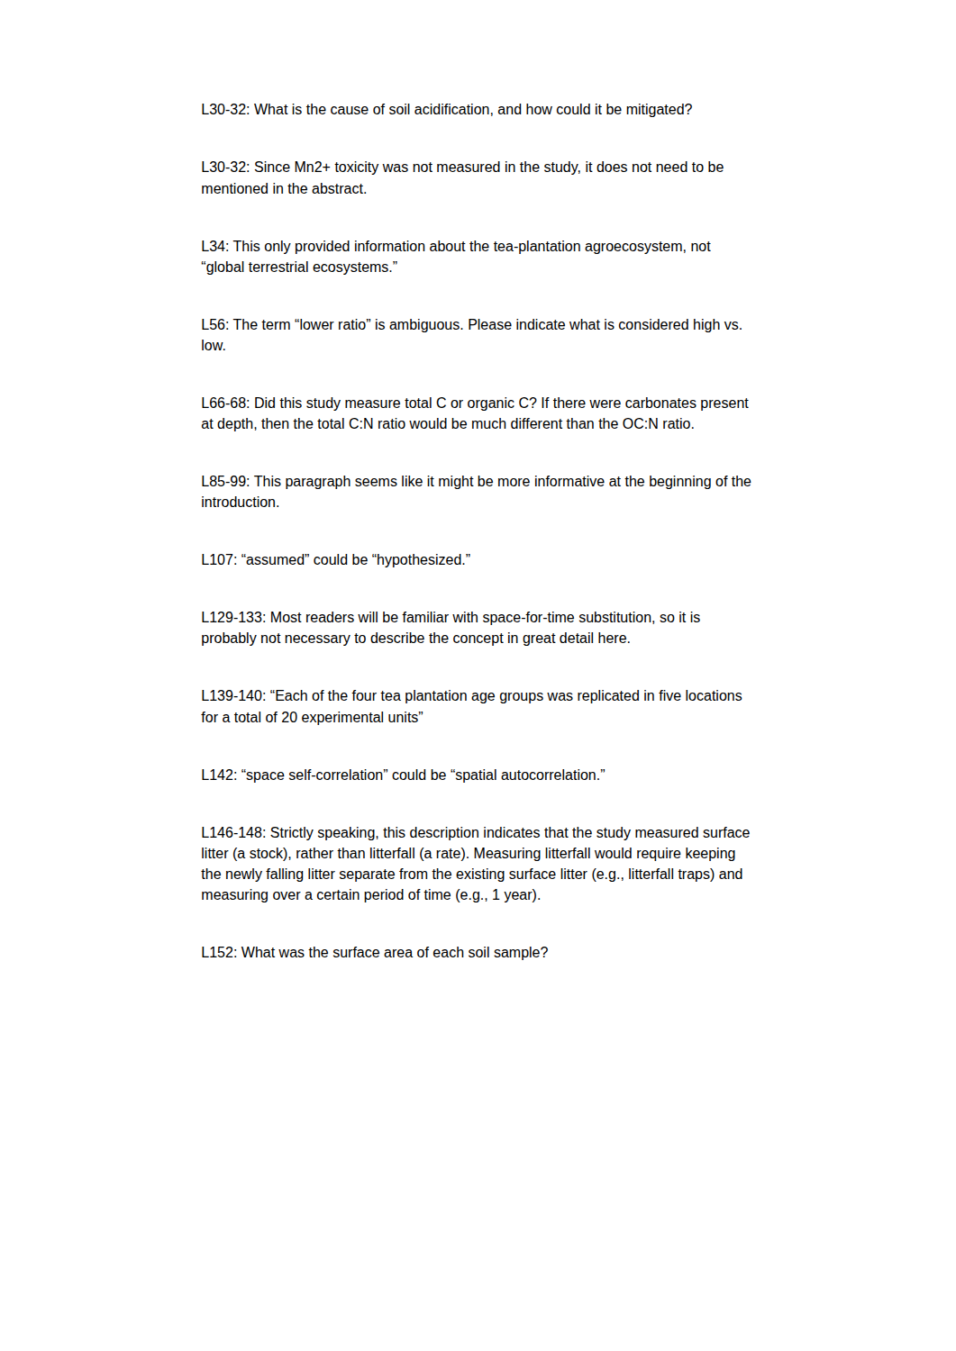L30-32: What is the cause of soil acidification, and how could it be mitigated?
L30-32: Since Mn2+ toxicity was not measured in the study, it does not need to be mentioned in the abstract.
L34: This only provided information about the tea-plantation agroecosystem, not “global terrestrial ecosystems.”
L56: The term “lower ratio” is ambiguous. Please indicate what is considered high vs. low.
L66-68: Did this study measure total C or organic C? If there were carbonates present at depth, then the total C:N ratio would be much different than the OC:N ratio.
L85-99: This paragraph seems like it might be more informative at the beginning of the introduction.
L107: “assumed” could be “hypothesized.”
L129-133: Most readers will be familiar with space-for-time substitution, so it is probably not necessary to describe the concept in great detail here.
L139-140: “Each of the four tea plantation age groups was replicated in five locations for a total of 20 experimental units”
L142: “space self-correlation” could be “spatial autocorrelation.”
L146-148: Strictly speaking, this description indicates that the study measured surface litter (a stock), rather than litterfall (a rate). Measuring litterfall would require keeping the newly falling litter separate from the existing surface litter (e.g., litterfall traps) and measuring over a certain period of time (e.g., 1 year).
L152: What was the surface area of each soil sample?